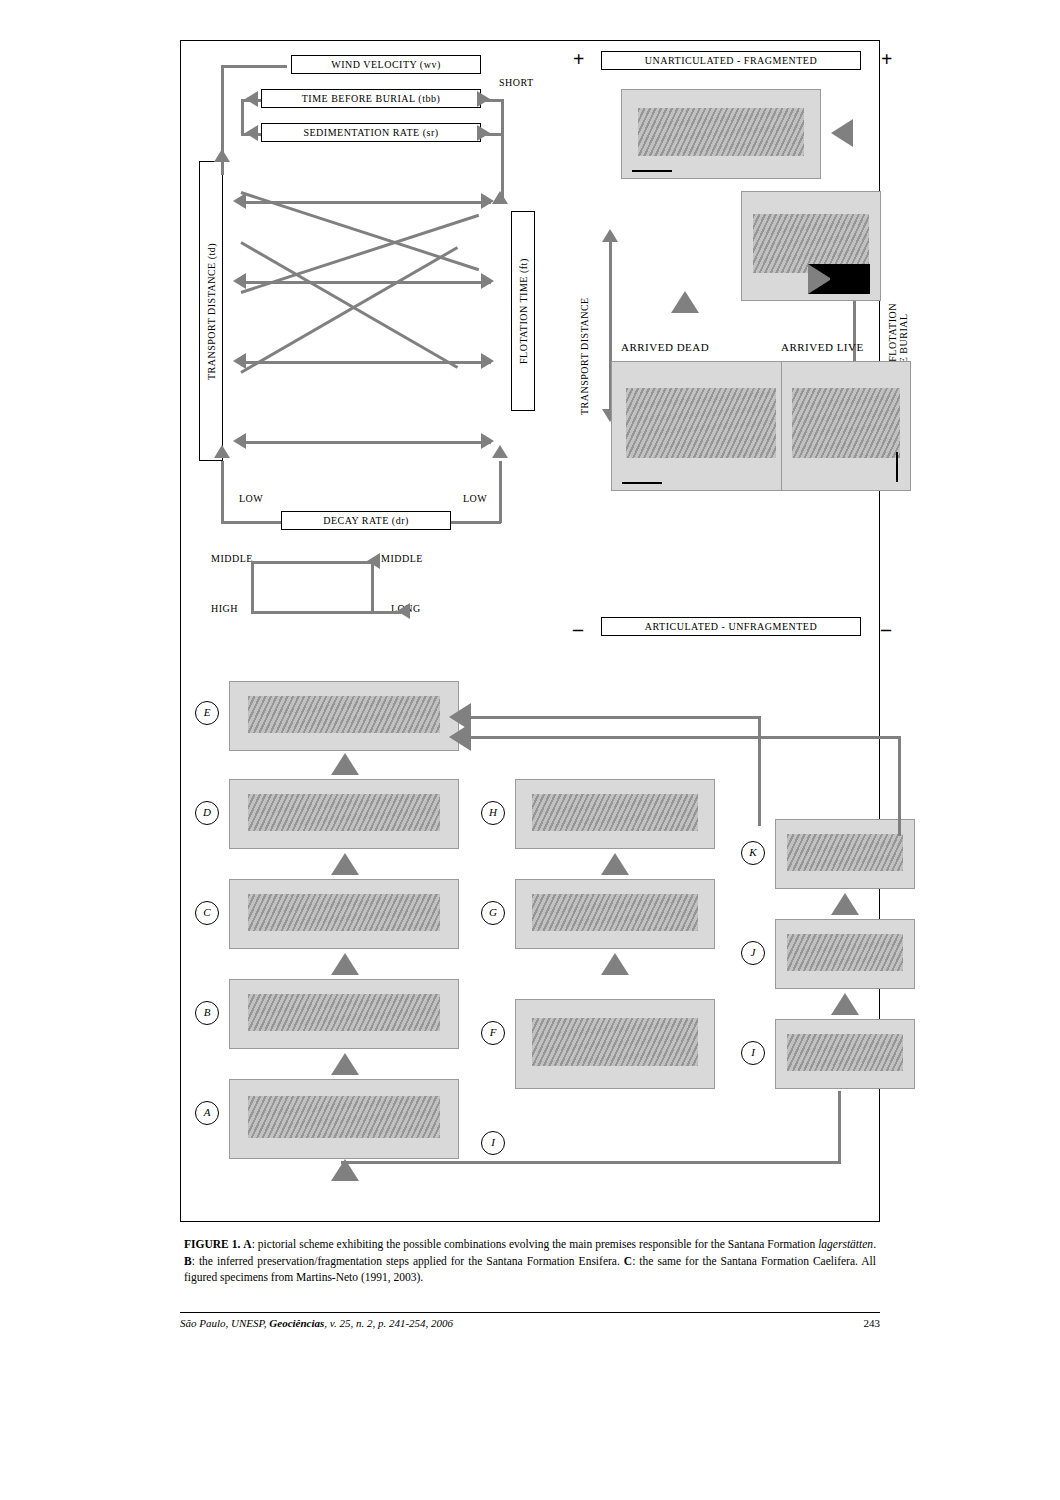WIND VELOCITY (wv)
TIME BEFORE BURIAL (tbb)
SEDIMENTATION RATE (sr)
SHORT
TRANSPORT DISTANCE (td)
FLOTATION TIME (ft)
DECAY RATE (dr)
LOW
LOW
MIDDLE
MIDDLE
HIGH
LONG
+
+
UNARTICULATED - FRAGMENTED
–
–
ARTICULATED - UNFRAGMENTED
TRANSPORT DISTANCE
TIME OF FLOTATION
BEFORE BURIAL
ARRIVED DEAD
ARRIVED LIVE
E
D
C
B
A
H
G
F
K
J
I
I
FIGURE 1. A: pictorial scheme exhibiting the possible combinations evolving the main premises responsible for the Santana Formation lagerstätten. B: the inferred preservation/fragmentation steps applied for the Santana Formation Ensifera. C: the same for the Santana Formation Caelifera. All figured specimens from Martins-Neto (1991, 2003).
São Paulo, UNESP, Geociências, v. 25, n. 2, p. 241-254, 2006
243